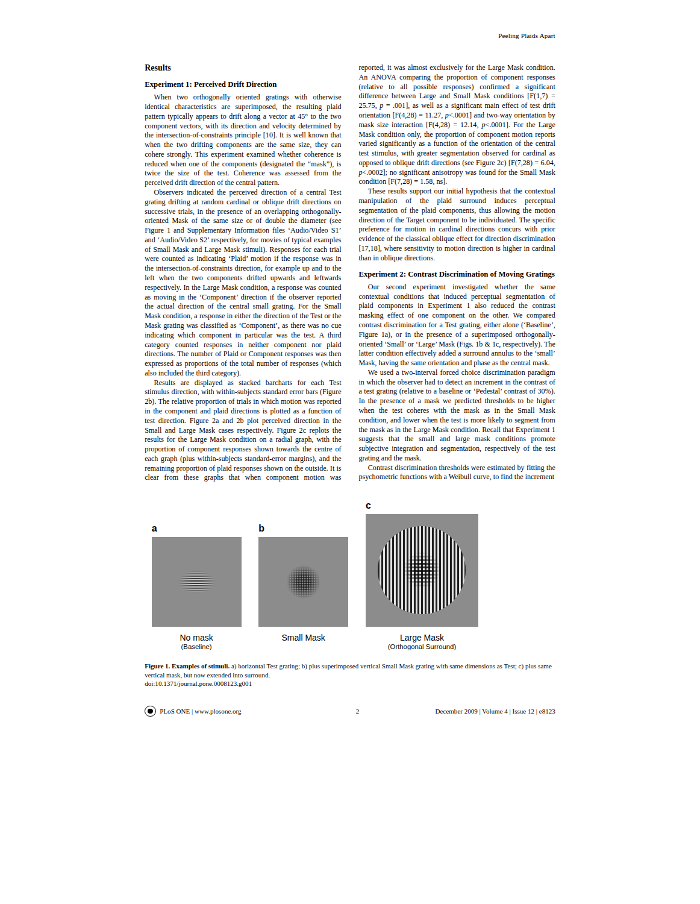Peeling Plaids Apart
Results
Experiment 1: Perceived Drift Direction
When two orthogonally oriented gratings with otherwise identical characteristics are superimposed, the resulting plaid pattern typically appears to drift along a vector at 45° to the two component vectors, with its direction and velocity determined by the intersection-of-constraints principle [10]. It is well known that when the two drifting components are the same size, they can cohere strongly. This experiment examined whether coherence is reduced when one of the components (designated the “mask”), is twice the size of the test. Coherence was assessed from the perceived drift direction of the central pattern.
Observers indicated the perceived direction of a central Test grating drifting at random cardinal or oblique drift directions on successive trials, in the presence of an overlapping orthogonally-oriented Mask of the same size or of double the diameter (see Figure 1 and Supplementary Information files ‘Audio/Video S1’ and ‘Audio/Video S2’ respectively, for movies of typical examples of Small Mask and Large Mask stimuli). Responses for each trial were counted as indicating ‘Plaid’ motion if the response was in the intersection-of-constraints direction, for example up and to the left when the two components drifted upwards and leftwards respectively. In the Large Mask condition, a response was counted as moving in the ‘Component’ direction if the observer reported the actual direction of the central small grating. For the Small Mask condition, a response in either the direction of the Test or the Mask grating was classified as ‘Component’, as there was no cue indicating which component in particular was the test. A third category counted responses in neither component nor plaid directions. The number of Plaid or Component responses was then expressed as proportions of the total number of responses (which also included the third category).
Results are displayed as stacked barcharts for each Test stimulus direction, with within-subjects standard error bars (Figure 2b). The relative proportion of trials in which motion was reported in the component and plaid directions is plotted as a function of test direction. Figure 2a and 2b plot perceived direction in the Small and Large Mask cases respectively. Figure 2c replots the results for the Large Mask condition on a radial graph, with the proportion of component responses shown towards the centre of each graph (plus within-subjects standard-error margins), and the remaining proportion of plaid responses shown on the outside. It is clear from these graphs that when component motion was reported, it was almost exclusively for the Large Mask condition. An ANOVA comparing the proportion of component responses (relative to all possible responses) confirmed a significant difference between Large and Small Mask conditions [F(1,7) = 25.75, p = .001], as well as a significant main effect of test drift orientation [F(4,28) = 11.27, p<.0001] and two-way orientation by mask size interaction [F(4,28) = 12.14, p<.0001]. For the Large Mask condition only, the proportion of component motion reports varied significantly as a function of the orientation of the central test stimulus, with greater segmentation observed for cardinal as opposed to oblique drift directions (see Figure 2c) [F(7,28) = 6.04, p<.0002]; no significant anisotropy was found for the Small Mask condition [F(7,28) = 1.58, ns].
These results support our initial hypothesis that the contextual manipulation of the plaid surround induces perceptual segmentation of the plaid components, thus allowing the motion direction of the Target component to be individuated. The specific preference for motion in cardinal directions concurs with prior evidence of the classical oblique effect for direction discrimination [17,18], where sensitivity to motion direction is higher in cardinal than in oblique directions.
Experiment 2: Contrast Discrimination of Moving Gratings
Our second experiment investigated whether the same contextual conditions that induced perceptual segmentation of plaid components in Experiment 1 also reduced the contrast masking effect of one component on the other. We compared contrast discrimination for a Test grating, either alone (‘Baseline’, Figure 1a), or in the presence of a superimposed orthogonally-oriented ‘Small’ or ‘Large’ Mask (Figs. 1b & 1c, respectively). The latter condition effectively added a surround annulus to the ‘small’ Mask, having the same orientation and phase as the central mask.
We used a two-interval forced choice discrimination paradigm in which the observer had to detect an increment in the contrast of a test grating (relative to a baseline or ‘Pedestal’ contrast of 30%). In the presence of a mask we predicted thresholds to be higher when the test coheres with the mask as in the Small Mask condition, and lower when the test is more likely to segment from the mask as in the Large Mask condition. Recall that Experiment 1 suggests that the small and large mask conditions promote subjective integration and segmentation, respectively of the test grating and the mask.
Contrast discrimination thresholds were estimated by fitting the psychometric functions with a Weibull curve, to find the increment
a
No mask
(Baseline)
b
Small Mask
c
Large Mask
(Orthogonal Surround)
Figure 1. Examples of stimuli. a) horizontal Test grating; b) plus superimposed vertical Small Mask grating with same dimensions as Test; c) plus same vertical mask, but now extended into surround.
doi:10.1371/journal.pone.0008123.g001
PLoS ONE | www.plosone.org
2
December 2009 | Volume 4 | Issue 12 | e8123